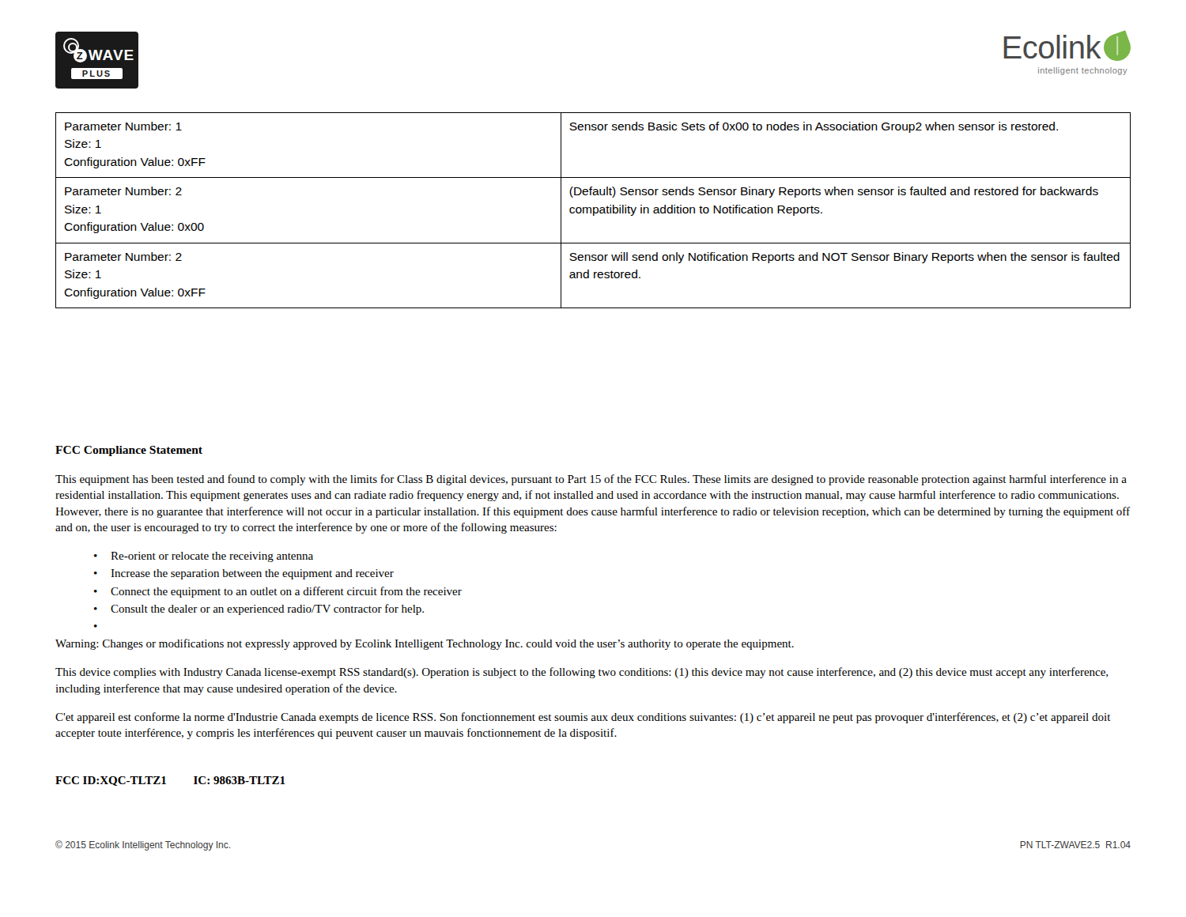ZWAVE PLUS
Ecolink
intelligent technology
| Parameter Number: 1 Size: 1 Configuration Value: 0xFF | Sensor sends Basic Sets of 0x00 to nodes in Association Group2 when sensor is restored. |
| Parameter Number: 2 Size: 1 Configuration Value: 0x00 | (Default) Sensor sends Sensor Binary Reports when sensor is faulted and restored for backwards compatibility in addition to Notification Reports. |
| Parameter Number: 2 Size: 1 Configuration Value: 0xFF | Sensor will send only Notification Reports and NOT Sensor Binary Reports when the sensor is faulted and restored. |
FCC Compliance Statement
This equipment has been tested and found to comply with the limits for Class B digital devices, pursuant to Part 15 of the FCC Rules. These limits are designed to provide reasonable protection against harmful interference in a residential installation. This equipment generates uses and can radiate radio frequency energy and, if not installed and used in accordance with the instruction manual, may cause harmful interference to radio communications. However, there is no guarantee that interference will not occur in a particular installation. If this equipment does cause harmful interference to radio or television reception, which can be determined by turning the equipment off and on, the user is encouraged to try to correct the interference by one or more of the following measures:
Re-orient or relocate the receiving antenna
Increase the separation between the equipment and receiver
Connect the equipment to an outlet on a different circuit from the receiver
Consult the dealer or an experienced radio/TV contractor for help.
Warning: Changes or modifications not expressly approved by Ecolink Intelligent Technology Inc. could void the user’s authority to operate the equipment.
This device complies with Industry Canada license-exempt RSS standard(s). Operation is subject to the following two conditions: (1) this device may not cause interference, and (2) this device must accept any interference, including interference that may cause undesired operation of the device.
C'et appareil est conforme la norme d'Industrie Canada exempts de licence RSS. Son fonctionnement est soumis aux deux conditions suivantes: (1) c’et appareil ne peut pas provoquer d'interférences, et (2) c’et appareil doit accepter toute interférence, y compris les interférences qui peuvent causer un mauvais fonctionnement de la dispositif.
FCC ID:XQC-TLTZ1 IC: 9863B-TLTZ1
© 2015 Ecolink Intelligent Technology Inc.
PN TLT-ZWAVE2.5 R1.04